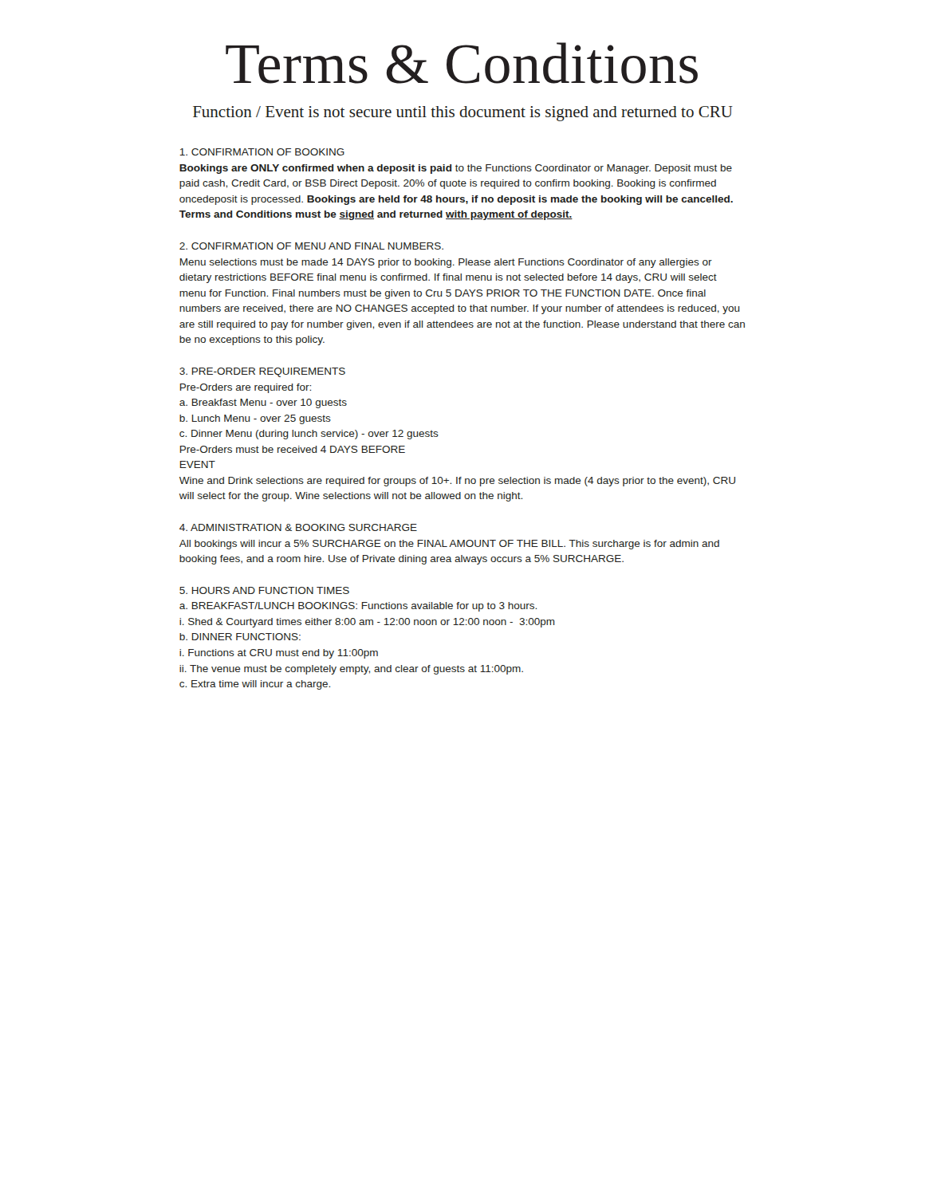Terms & Conditions
Function / Event is not secure until this document is signed and returned to CRU
1. CONFIRMATION OF BOOKING
Bookings are ONLY confirmed when a deposit is paid to the Functions Coordinator or Manager. Deposit must be paid cash, Credit Card, or BSB Direct Deposit. 20% of quote is required to confirm booking. Booking is confirmed oncedeposit is processed. Bookings are held for 48 hours, if no deposit is made the booking will be cancelled.
Terms and Conditions must be signed and returned with payment of deposit.
2. CONFIRMATION OF MENU AND FINAL NUMBERS.
Menu selections must be made 14 DAYS prior to booking. Please alert Functions Coordinator of any allergies or dietary restrictions BEFORE final menu is confirmed. If final menu is not selected before 14 days, CRU will select menu for Function. Final numbers must be given to Cru 5 DAYS PRIOR TO THE FUNCTION DATE. Once final numbers are received, there are NO CHANGES accepted to that number. If your number of attendees is reduced, you are still required to pay for number given, even if all attendees are not at the function. Please understand that there can be no exceptions to this policy.
3. PRE-ORDER REQUIREMENTS
Pre-Orders are required for:
a. Breakfast Menu - over 10 guests
b. Lunch Menu - over 25 guests
c. Dinner Menu (during lunch service) - over 12 guests
Pre-Orders must be received 4 DAYS BEFORE
EVENT
Wine and Drink selections are required for groups of 10+. If no pre selection is made (4 days prior to the event), CRU will select for the group. Wine selections will not be allowed on the night.
4. ADMINISTRATION & BOOKING SURCHARGE
All bookings will incur a 5% SURCHARGE on the FINAL AMOUNT OF THE BILL. This surcharge is for admin and booking fees, and a room hire. Use of Private dining area always occurs a 5% SURCHARGE.
5. HOURS AND FUNCTION TIMES
a. BREAKFAST/LUNCH BOOKINGS: Functions available for up to 3 hours.
i. Shed & Courtyard times either 8:00 am - 12:00 noon or 12:00 noon - 3:00pm
b. DINNER FUNCTIONS:
i. Functions at CRU must end by 11:00pm
ii. The venue must be completely empty, and clear of guests at 11:00pm.
c. Extra time will incur a charge.